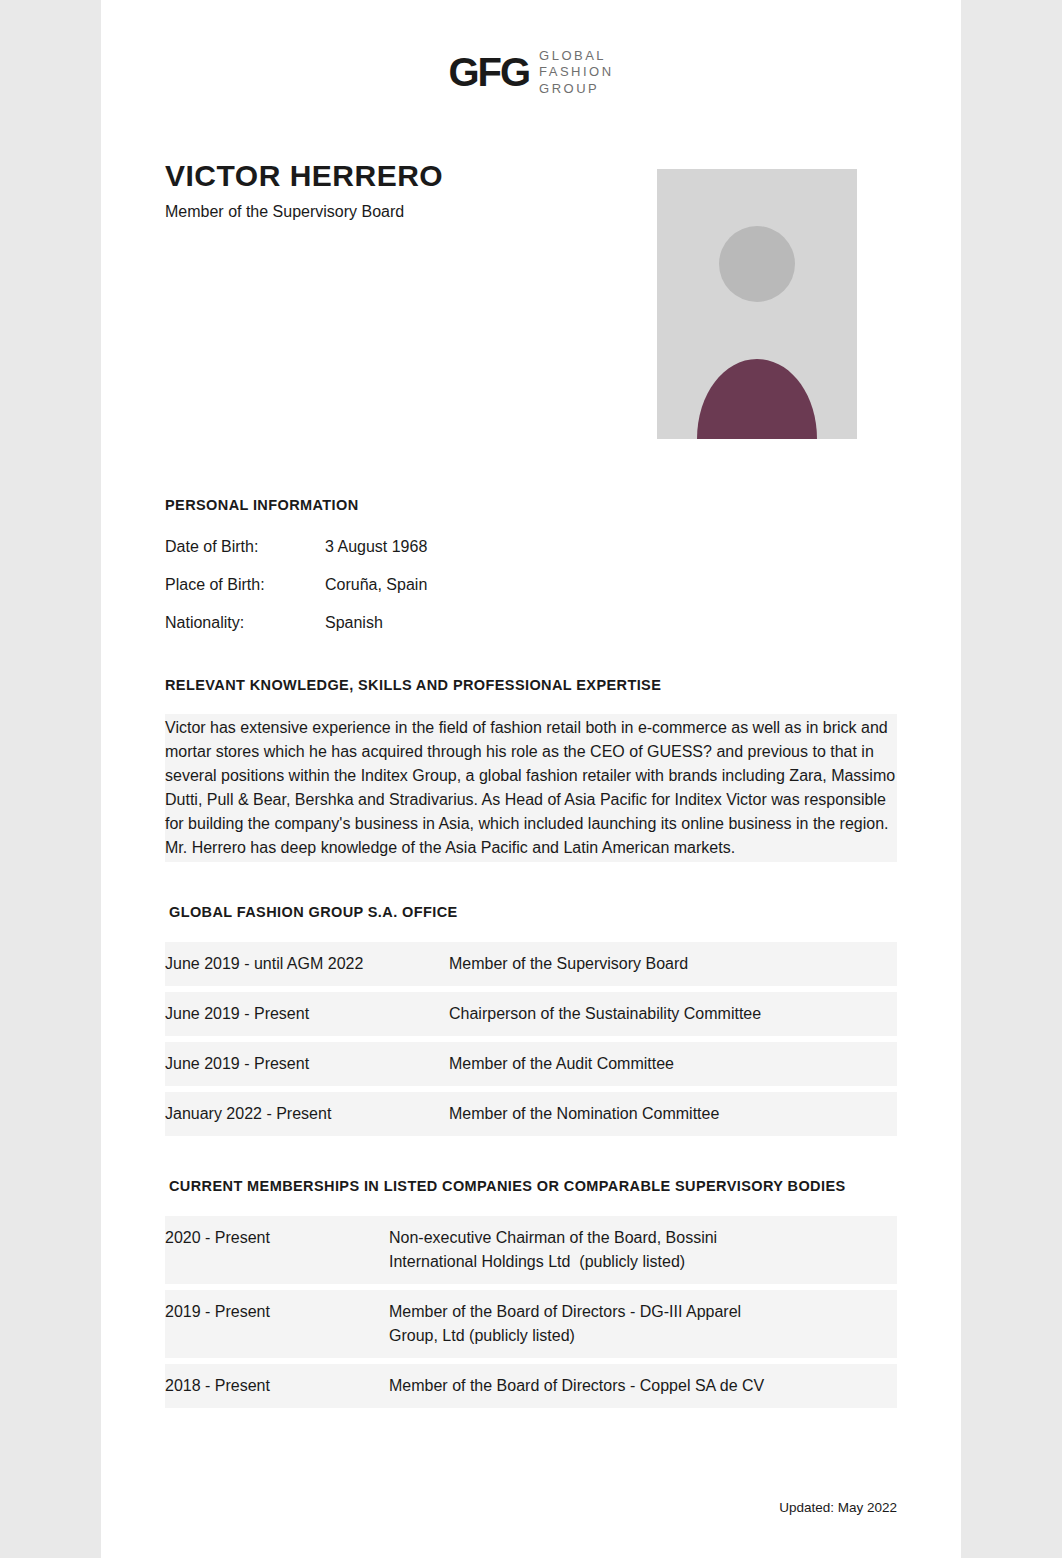GFG
Global
Fashion
Group
VICTOR HERRERO
Member of the Supervisory Board
Personal Information
Date of Birth: 3 August 1968
Place of Birth: Coruña, Spain
Nationality: Spanish
Relevant Knowledge, Skills and Professional Expertise
Victor has extensive experience in the field of fashion retail both in e-commerce as well as in brick and mortar stores which he has acquired through his role as the CEO of GUESS? and previous to that in several positions within the Inditex Group, a global fashion retailer with brands including Zara, Massimo Dutti, Pull & Bear, Bershka and Stradivarius. As Head of Asia Pacific for Inditex Victor was responsible for building the company's business in Asia, which included launching its online business in the region. Mr. Herrero has deep knowledge of the Asia Pacific and Latin American markets.
Global Fashion Group S.A. Office
June 2019 - until AGM 2022 Member of the Supervisory Board
June 2019 - Present Chairperson of the Sustainability Committee
June 2019 - Present Member of the Audit Committee
January 2022 - Present Member of the Nomination Committee
Current Memberships in Listed Companies or Comparable Supervisory Bodies
2020 - Present Non-executive Chairman of the Board, Bossini
International Holdings Ltd (publicly listed)
2019 - Present Member of the Board of Directors - DG-III Apparel
Group, Ltd (publicly listed)
2018 - Present Member of the Board of Directors - Coppel SA de CV
Updated: May 2022